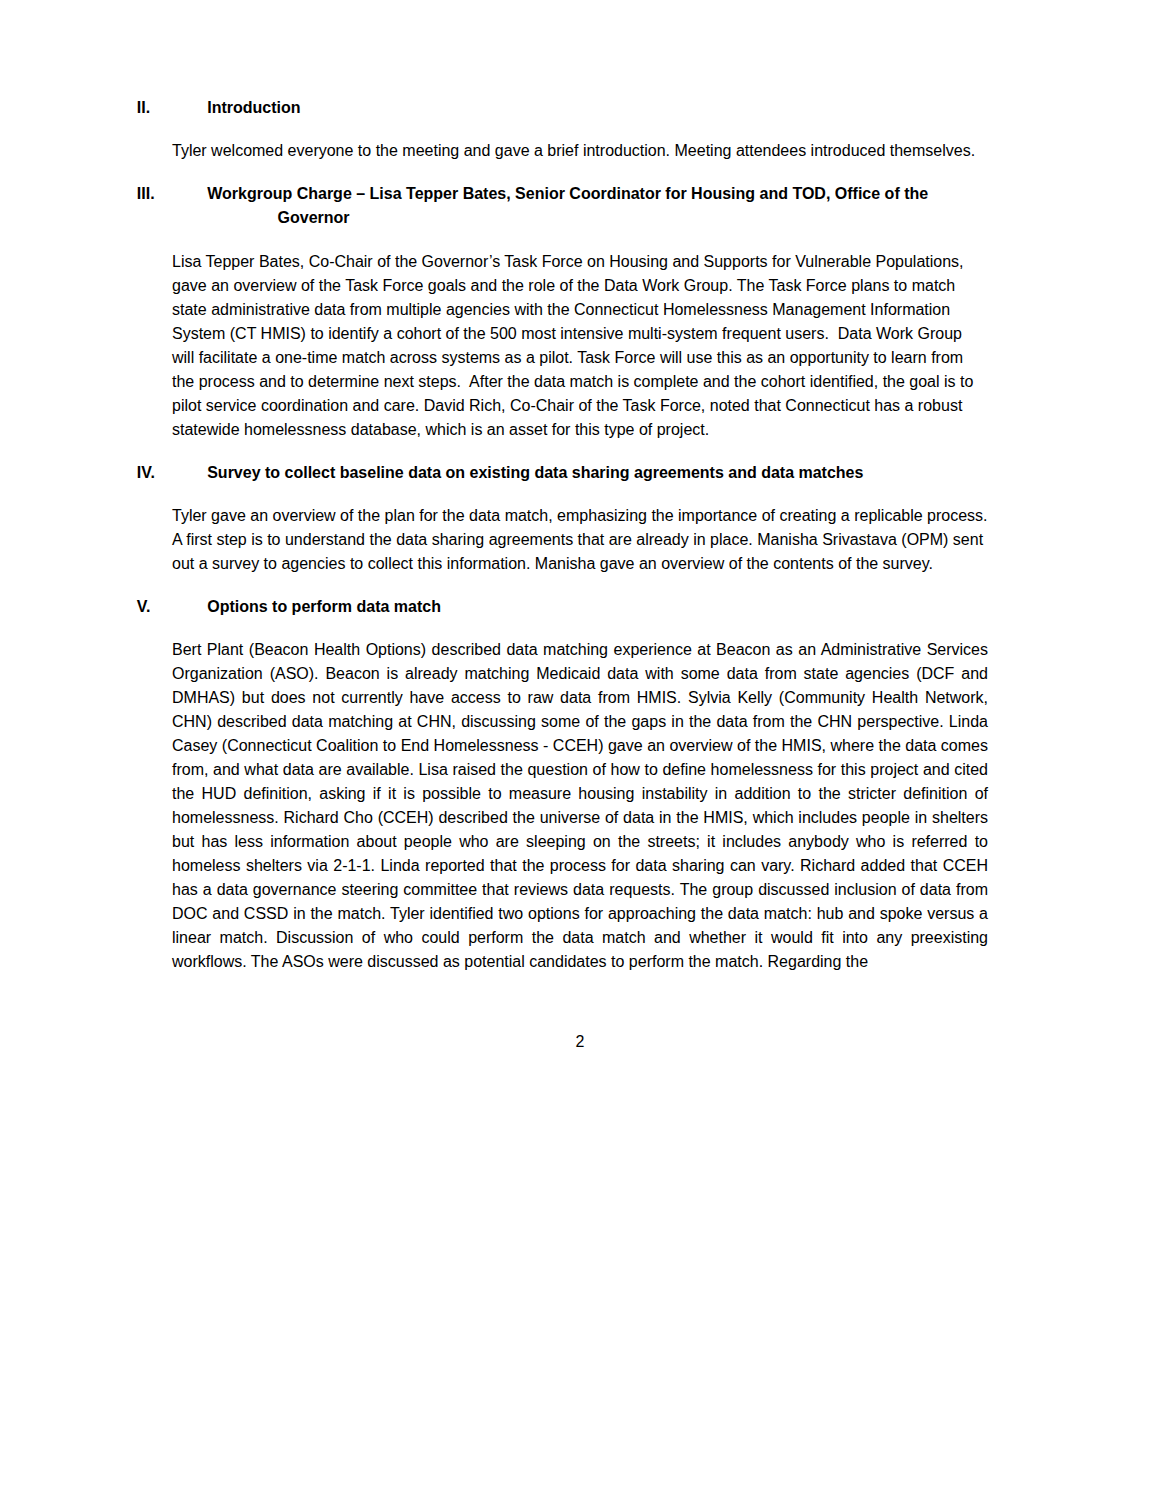II. Introduction
Tyler welcomed everyone to the meeting and gave a brief introduction. Meeting attendees introduced themselves.
III. Workgroup Charge – Lisa Tepper Bates, Senior Coordinator for Housing and TOD, Office of the Governor
Lisa Tepper Bates, Co-Chair of the Governor’s Task Force on Housing and Supports for Vulnerable Populations, gave an overview of the Task Force goals and the role of the Data Work Group. The Task Force plans to match state administrative data from multiple agencies with the Connecticut Homelessness Management Information System (CT HMIS) to identify a cohort of the 500 most intensive multi-system frequent users. Data Work Group will facilitate a one-time match across systems as a pilot. Task Force will use this as an opportunity to learn from the process and to determine next steps. After the data match is complete and the cohort identified, the goal is to pilot service coordination and care. David Rich, Co-Chair of the Task Force, noted that Connecticut has a robust statewide homelessness database, which is an asset for this type of project.
IV. Survey to collect baseline data on existing data sharing agreements and data matches
Tyler gave an overview of the plan for the data match, emphasizing the importance of creating a replicable process. A first step is to understand the data sharing agreements that are already in place. Manisha Srivastava (OPM) sent out a survey to agencies to collect this information. Manisha gave an overview of the contents of the survey.
V. Options to perform data match
Bert Plant (Beacon Health Options) described data matching experience at Beacon as an Administrative Services Organization (ASO). Beacon is already matching Medicaid data with some data from state agencies (DCF and DMHAS) but does not currently have access to raw data from HMIS. Sylvia Kelly (Community Health Network, CHN) described data matching at CHN, discussing some of the gaps in the data from the CHN perspective. Linda Casey (Connecticut Coalition to End Homelessness - CCEH) gave an overview of the HMIS, where the data comes from, and what data are available. Lisa raised the question of how to define homelessness for this project and cited the HUD definition, asking if it is possible to measure housing instability in addition to the stricter definition of homelessness. Richard Cho (CCEH) described the universe of data in the HMIS, which includes people in shelters but has less information about people who are sleeping on the streets; it includes anybody who is referred to homeless shelters via 2-1-1. Linda reported that the process for data sharing can vary. Richard added that CCEH has a data governance steering committee that reviews data requests. The group discussed inclusion of data from DOC and CSSD in the match. Tyler identified two options for approaching the data match: hub and spoke versus a linear match. Discussion of who could perform the data match and whether it would fit into any preexisting workflows. The ASOs were discussed as potential candidates to perform the match. Regarding the
2